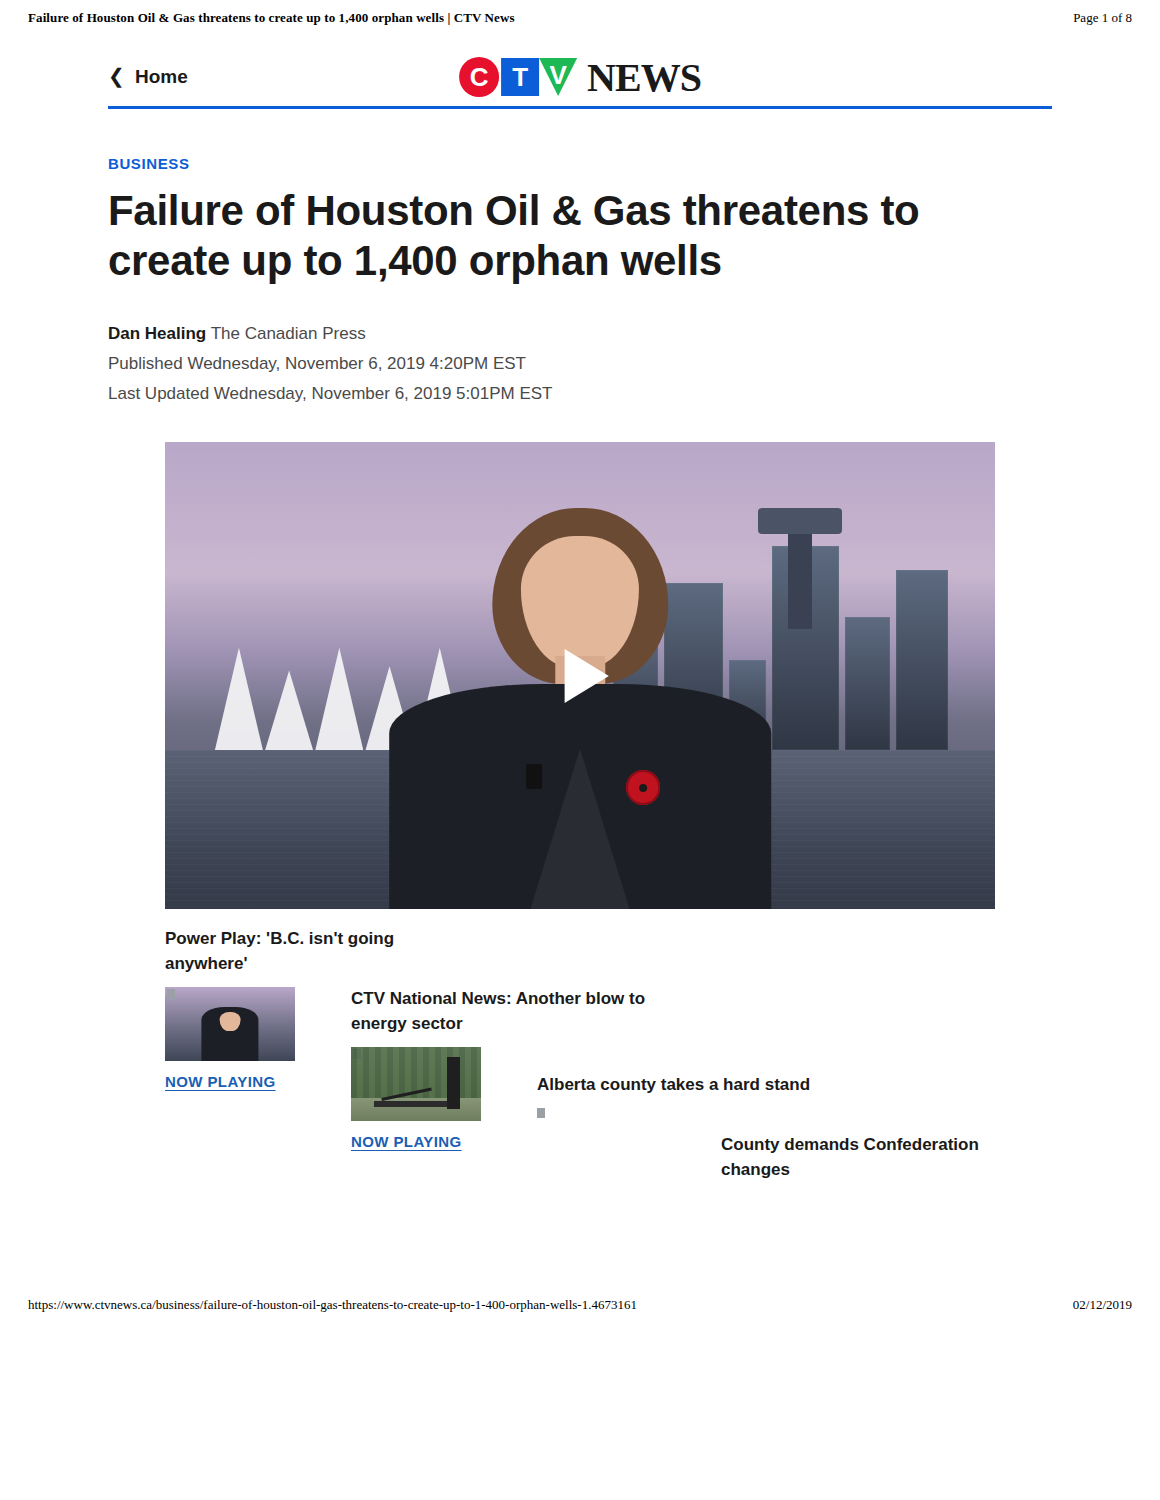Failure of Houston Oil & Gas threatens to create up to 1,400 orphan wells | CTV News Page 1 of 8
❮ Home
C T V
NEWS
BUSINESS
Failure of Houston Oil & Gas threatens to create up to 1,400 orphan wells
Dan Healing The Canadian Press
Published Wednesday, November 6, 2019 4:20PM EST
Last Updated Wednesday, November 6, 2019 5:01PM EST
Power Play: 'B.C. isn't going anywhere'
NOW PLAYING
CTV National News: Another blow to energy sector
NOW PLAYING
Alberta county takes a hard stand
County demands Confederation changes
https://www.ctvnews.ca/business/failure-of-houston-oil-gas-threatens-to-create-up-to-1-400-orphan-wells-1.4673161 02/12/2019